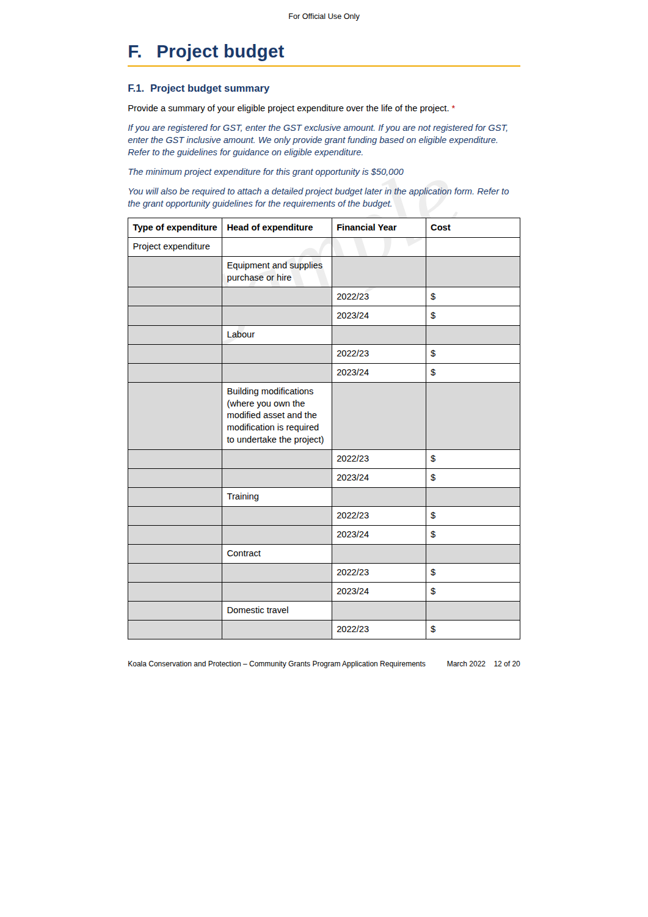Sample
For Official Use Only
F. Project budget
F.1. Project budget summary
Provide a summary of your eligible project expenditure over the life of the project. *
If you are registered for GST, enter the GST exclusive amount. If you are not registered for GST, enter the GST inclusive amount. We only provide grant funding based on eligible expenditure. Refer to the guidelines for guidance on eligible expenditure.
The minimum project expenditure for this grant opportunity is $50,000
You will also be required to attach a detailed project budget later in the application form. Refer to the grant opportunity guidelines for the requirements of the budget.
| Type of expenditure | Head of expenditure | Financial Year | Cost |
| --- | --- | --- | --- |
| Project expenditure | | | |
| | Equipment and supplies purchase or hire | | |
| | | 2022/23 | $ |
| | | 2023/24 | $ |
| | Labour | | |
| | | 2022/23 | $ |
| | | 2023/24 | $ |
| | Building modifications (where you own the modified asset and the modification is required to undertake the project) | | |
| | | 2022/23 | $ |
| | | 2023/24 | $ |
| | Training | | |
| | | 2022/23 | $ |
| | | 2023/24 | $ |
| | Contract | | |
| | | 2022/23 | $ |
| | | 2023/24 | $ |
| | Domestic travel | | |
| | | 2022/23 | $ |
Koala Conservation and Protection – Community Grants Program Application Requirements
March 2022 12 of 20